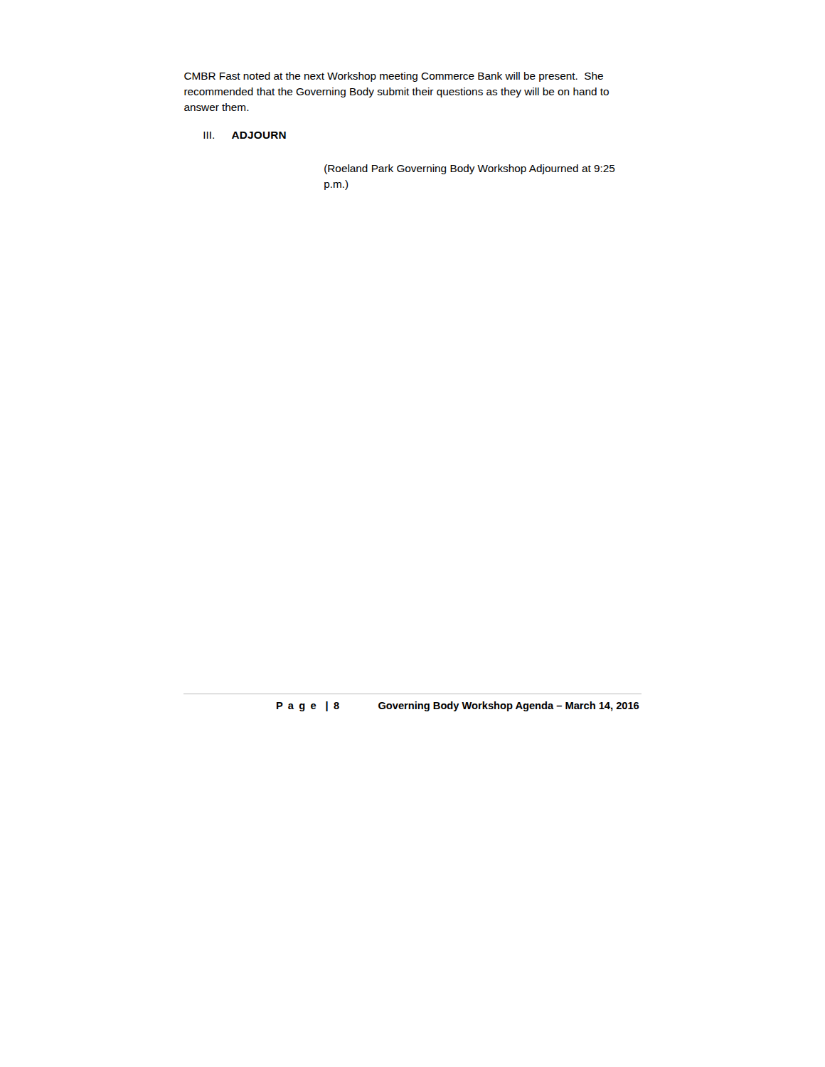CMBR Fast noted at the next Workshop meeting Commerce Bank will be present. She recommended that the Governing Body submit their questions as they will be on hand to answer them.
III. ADJOURN
(Roeland Park Governing Body Workshop Adjourned at 9:25 p.m.)
P a g e | 8 Governing Body Workshop Agenda – March 14, 2016